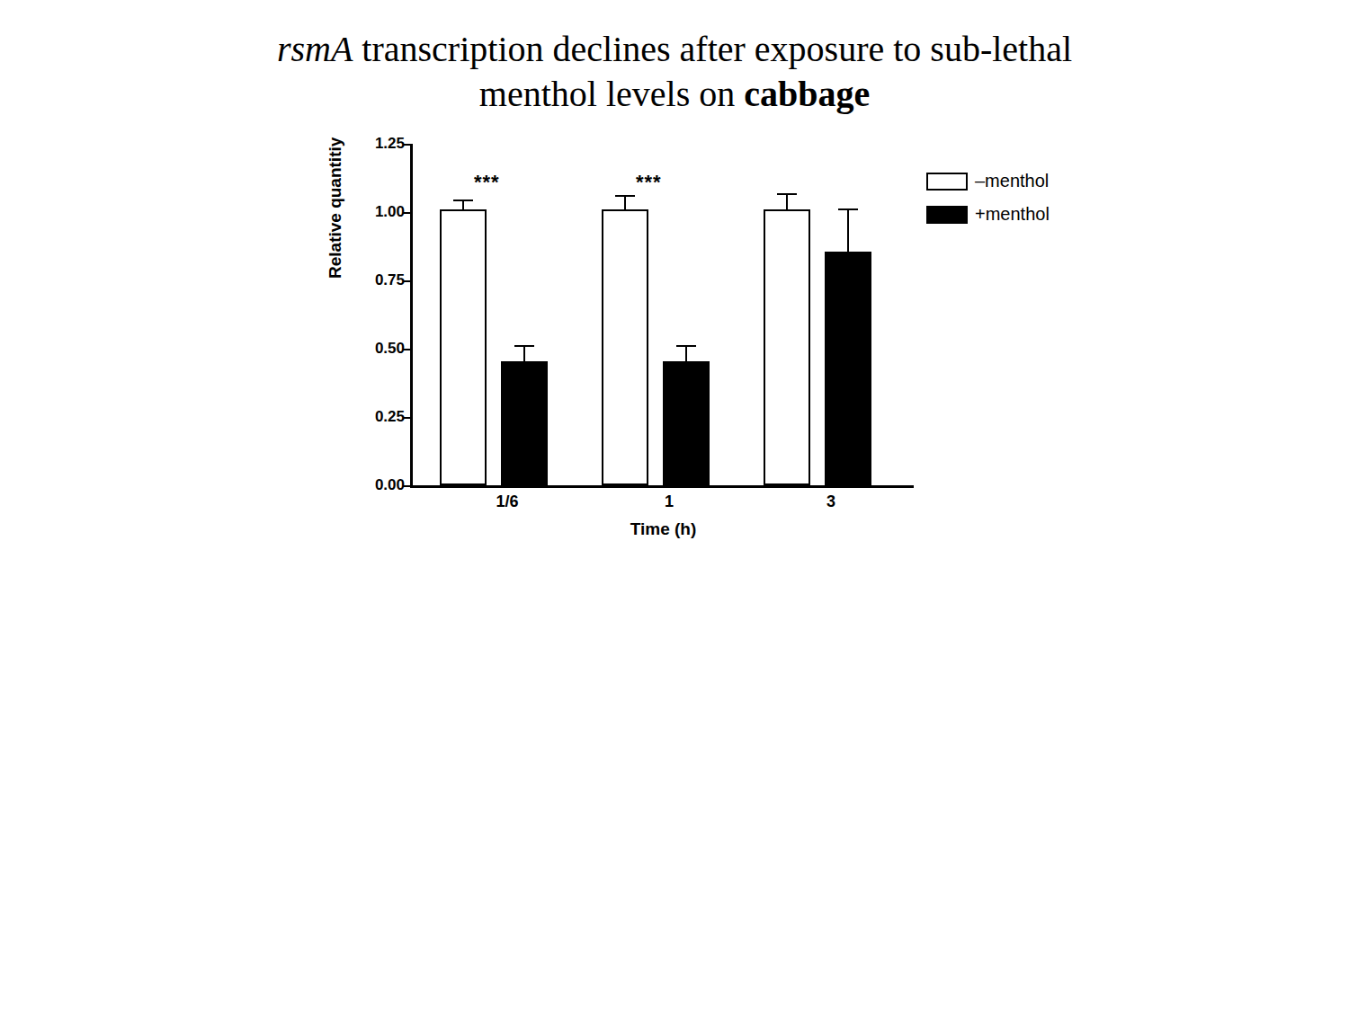rsmA transcription declines after exposure to sub-lethal menthol levels on cabbage
Relative quantitiy
1.25 1.00 0.75 0.50 0.25 0.00
***
***
1/6 1 3
Time (h)
–menthol
+menthol